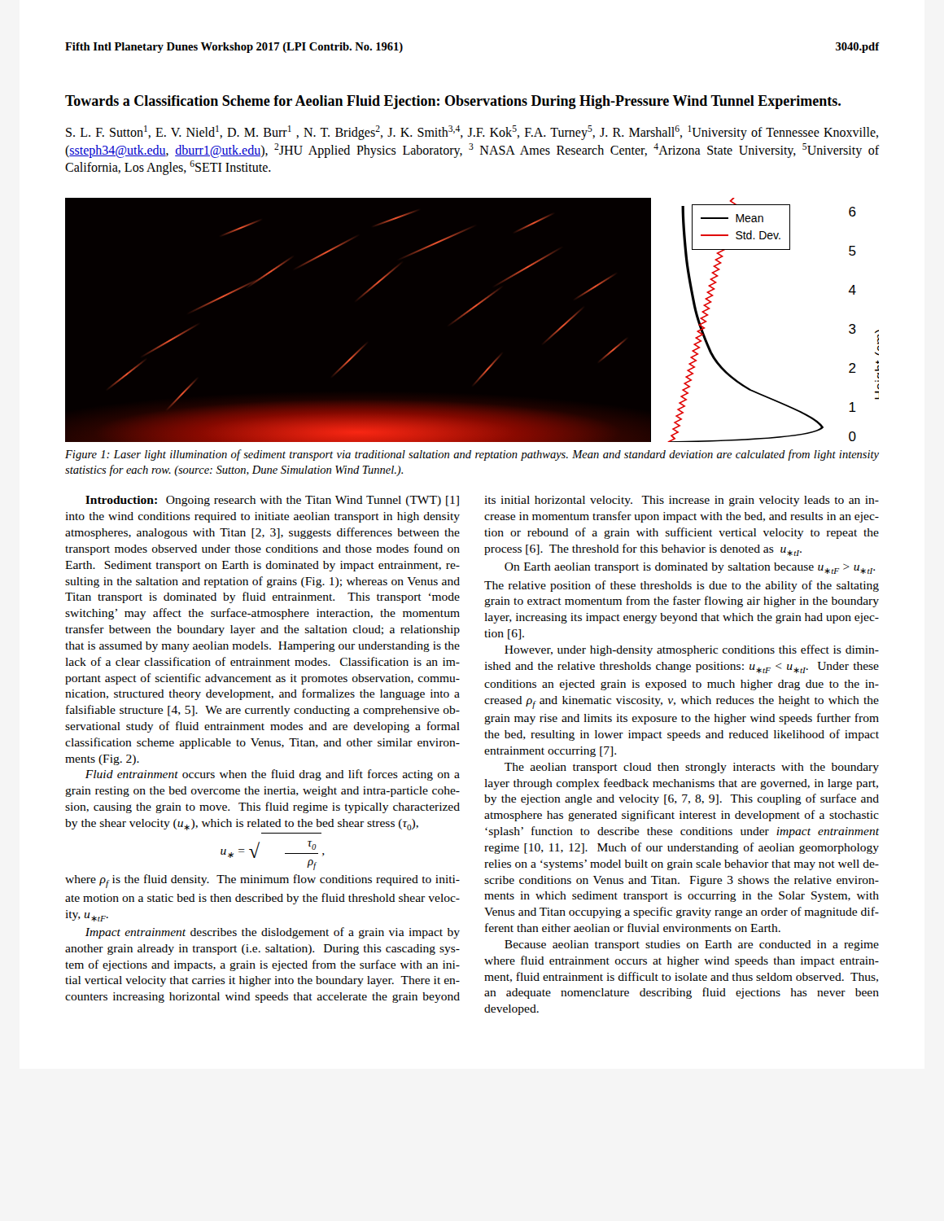Fifth Intl Planetary Dunes Workshop 2017 (LPI Contrib. No. 1961) 3040.pdf
Towards a Classification Scheme for Aeolian Fluid Ejection: Observations During High-Pressure Wind Tunnel Experiments.
S. L. F. Sutton1, E. V. Nield1, D. M. Burr1 , N. T. Bridges2, J. K. Smith3,4, J.F. Kok5, F.A. Turney5, J. R. Marshall6, 1University of Tennessee Knoxville, (ssteph34@utk.edu, dburr1@utk.edu), 2JHU Applied Physics Laboratory, 3 NASA Ames Research Center, 4Arizona State University, 5University of California, Los Angles, 6SETI Institute.
6 5 4 3 2 1 0
Height (cm)
Mean
Std. Dev.
Figure 1: Laser light illumination of sediment transport via traditional saltation and reptation pathways. Mean and standard deviation are calculated from light intensity statistics for each row. (source: Sutton, Dune Simulation Wind Tunnel.).
Introduction: Ongoing research with the Titan Wind Tunnel (TWT) [1] into the wind conditions required to initiate aeolian transport in high density atmospheres, analogous with Titan [2, 3], suggests differences between the transport modes observed under those conditions and those modes found on Earth. Sediment transport on Earth is dominated by impact entrainment, resulting in the saltation and reptation of grains (Fig. 1); whereas on Venus and Titan transport is dominated by fluid entrainment. This transport ‘mode switching’ may affect the surface-atmosphere interaction, the momentum transfer between the boundary layer and the saltation cloud; a relationship that is assumed by many aeolian models. Hampering our understanding is the lack of a clear classification of entrainment modes. Classification is an important aspect of scientific advancement as it promotes observation, communication, structured theory development, and formalizes the language into a falsifiable structure [4, 5]. We are currently conducting a comprehensive observational study of fluid entrainment modes and are developing a formal classification scheme applicable to Venus, Titan, and other similar environments (Fig. 2).
Fluid entrainment occurs when the fluid drag and lift forces acting on a grain resting on the bed overcome the inertia, weight and intra-particle cohesion, causing the grain to move. This fluid regime is typically characterized by the shear velocity (u∗), which is related to the bed shear stress (τ0),
u∗ = √τ0 ρf,
where ρf is the fluid density. The minimum flow conditions required to initiate motion on a static bed is then described by the fluid threshold shear velocity, u∗tF.
Impact entrainment describes the dislodgement of a grain via impact by another grain already in transport (i.e. saltation). During this cascading system of ejections and impacts, a grain is ejected from the surface with an initial vertical velocity that carries it higher into the boundary layer. There it encounters increasing horizontal wind speeds that accelerate the grain beyond its initial horizontal velocity. This increase in grain velocity leads to an increase in momentum transfer upon impact with the bed, and results in an ejection or rebound of a grain with sufficient vertical velocity to repeat the process [6]. The threshold for this behavior is denoted as u∗tI.
On Earth aeolian transport is dominated by saltation because u∗tF > u∗tI. The relative position of these thresholds is due to the ability of the saltating grain to extract momentum from the faster flowing air higher in the boundary layer, increasing its impact energy beyond that which the grain had upon ejection [6].
However, under high-density atmospheric conditions this effect is diminished and the relative thresholds change positions: u∗tF < u∗tI. Under these conditions an ejected grain is exposed to much higher drag due to the increased ρf and kinematic viscosity, ν, which reduces the height to which the grain may rise and limits its exposure to the higher wind speeds further from the bed, resulting in lower impact speeds and reduced likelihood of impact entrainment occurring [7].
The aeolian transport cloud then strongly interacts with the boundary layer through complex feedback mechanisms that are governed, in large part, by the ejection angle and velocity [6, 7, 8, 9]. This coupling of surface and atmosphere has generated significant interest in development of a stochastic ‘splash’ function to describe these conditions under impact entrainment regime [10, 11, 12]. Much of our understanding of aeolian geomorphology relies on a ‘systems’ model built on grain scale behavior that may not well describe conditions on Venus and Titan. Figure 3 shows the relative environments in which sediment transport is occurring in the Solar System, with Venus and Titan occupying a specific gravity range an order of magnitude different than either aeolian or fluvial environments on Earth.
Because aeolian transport studies on Earth are conducted in a regime where fluid entrainment occurs at higher wind speeds than impact entrainment, fluid entrainment is difficult to isolate and thus seldom observed. Thus, an adequate nomenclature describing fluid ejections has never been developed.